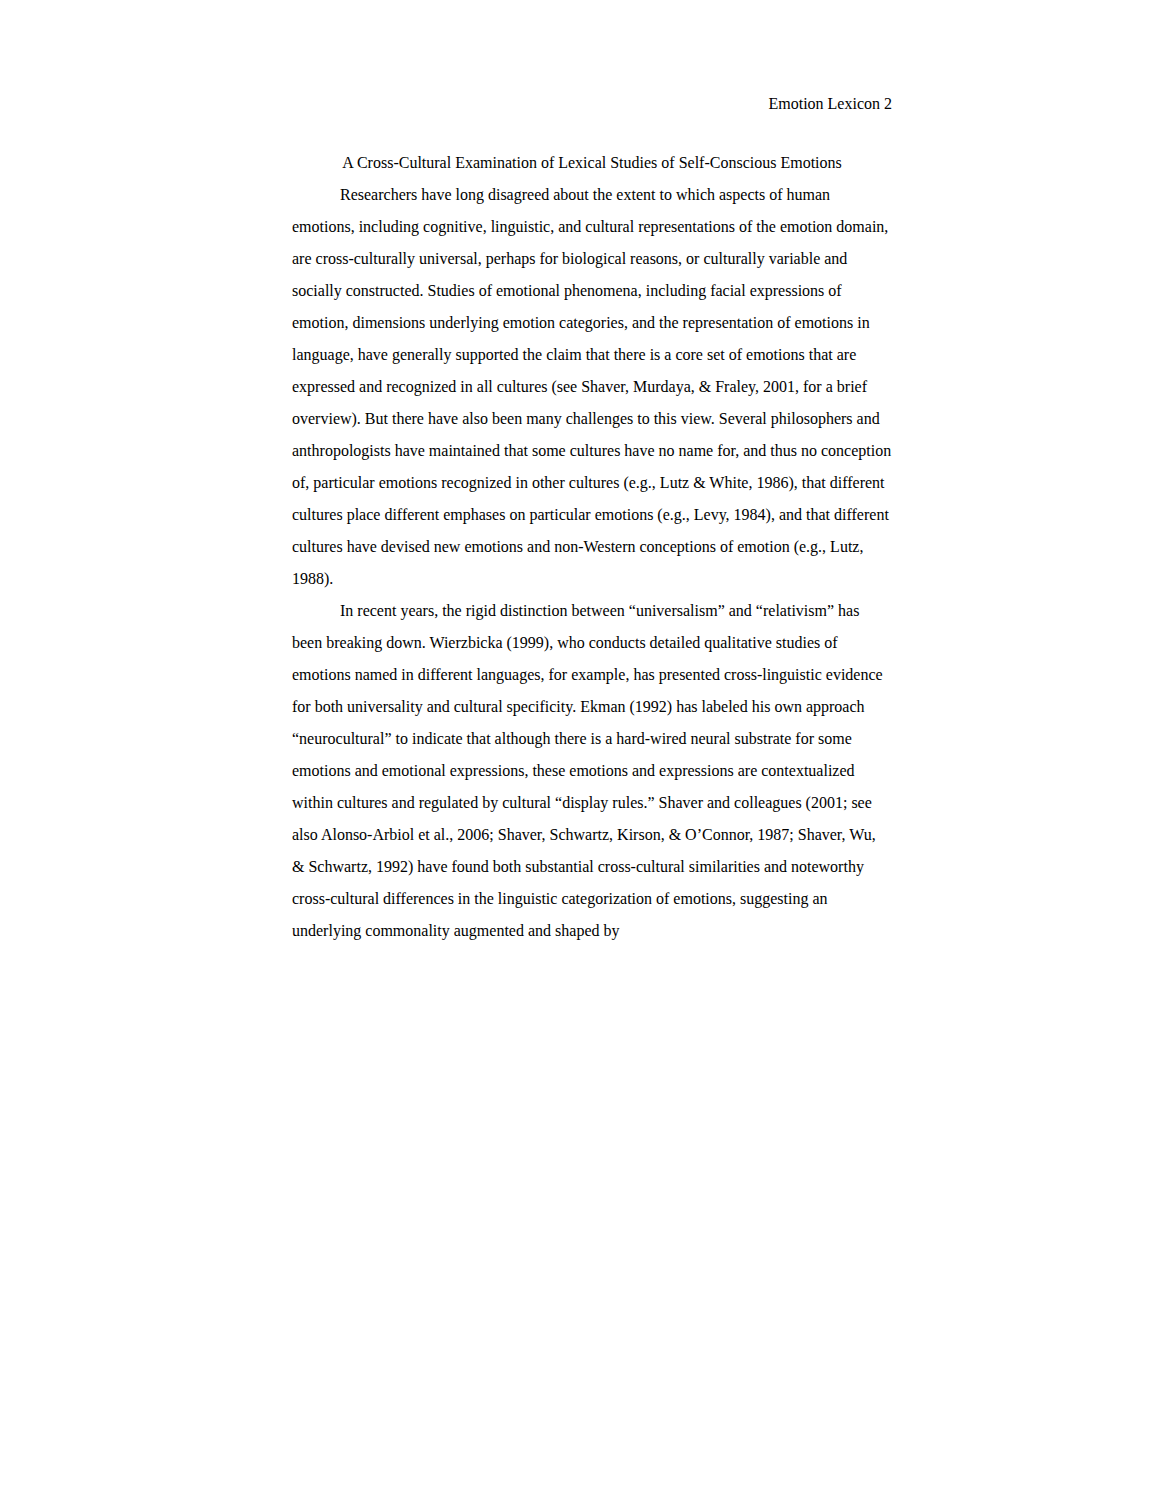Emotion Lexicon 2
A Cross-Cultural Examination of Lexical Studies of Self-Conscious Emotions
Researchers have long disagreed about the extent to which aspects of human emotions, including cognitive, linguistic, and cultural representations of the emotion domain, are cross-culturally universal, perhaps for biological reasons, or culturally variable and socially constructed. Studies of emotional phenomena, including facial expressions of emotion, dimensions underlying emotion categories, and the representation of emotions in language, have generally supported the claim that there is a core set of emotions that are expressed and recognized in all cultures (see Shaver, Murdaya, & Fraley, 2001, for a brief overview). But there have also been many challenges to this view. Several philosophers and anthropologists have maintained that some cultures have no name for, and thus no conception of, particular emotions recognized in other cultures (e.g., Lutz & White, 1986), that different cultures place different emphases on particular emotions (e.g., Levy, 1984), and that different cultures have devised new emotions and non-Western conceptions of emotion (e.g., Lutz, 1988).
In recent years, the rigid distinction between “universalism” and “relativism” has been breaking down. Wierzbicka (1999), who conducts detailed qualitative studies of emotions named in different languages, for example, has presented cross-linguistic evidence for both universality and cultural specificity. Ekman (1992) has labeled his own approach “neurocultural” to indicate that although there is a hard-wired neural substrate for some emotions and emotional expressions, these emotions and expressions are contextualized within cultures and regulated by cultural “display rules.” Shaver and colleagues (2001; see also Alonso-Arbiol et al., 2006; Shaver, Schwartz, Kirson, & O’Connor, 1987; Shaver, Wu, & Schwartz, 1992) have found both substantial cross-cultural similarities and noteworthy cross-cultural differences in the linguistic categorization of emotions, suggesting an underlying commonality augmented and shaped by